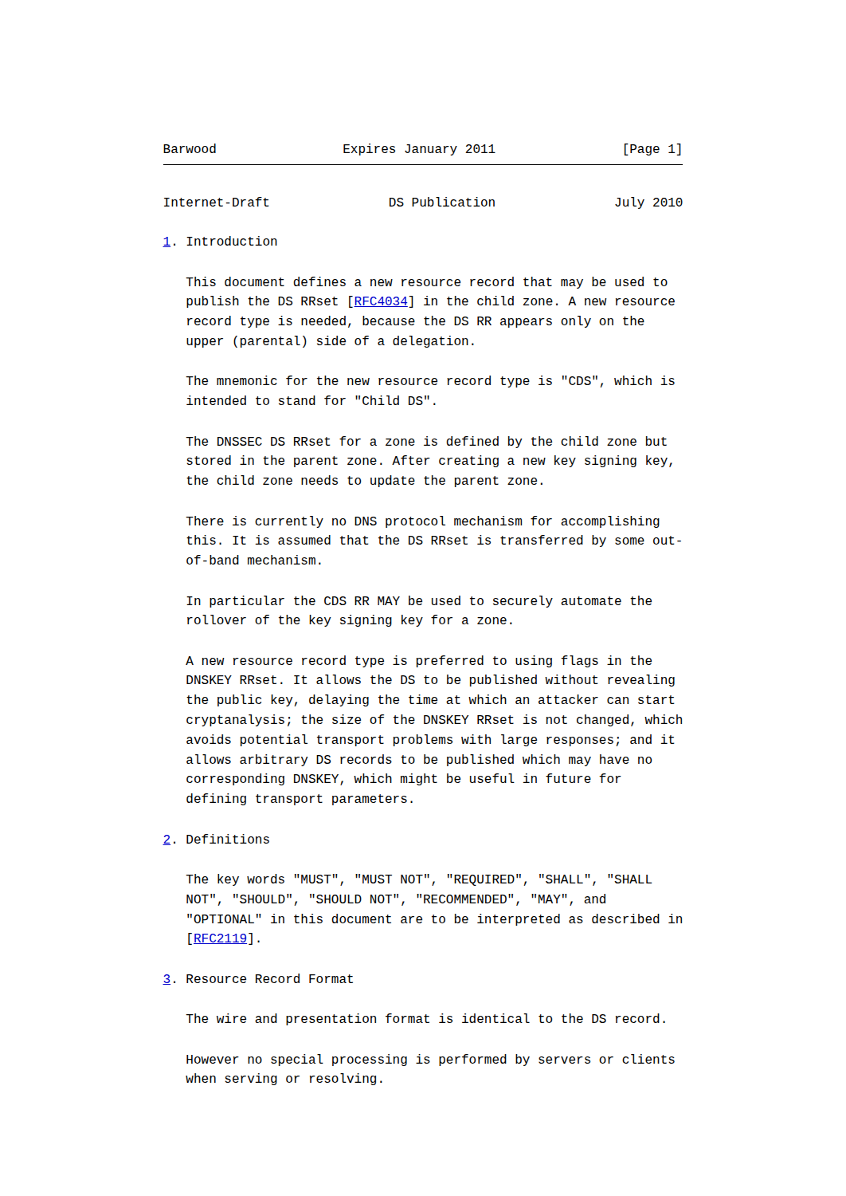Barwood Expires January 2011[Page 1]
Internet-Draft DS Publication July 2010
1. Introduction
This document defines a new resource record that may be used to publish the DS RRset [RFC4034] in the child zone. A new resource record type is needed, because the DS RR appears only on the upper (parental) side of a delegation.
The mnemonic for the new resource record type is "CDS", which is intended to stand for "Child DS".
The DNSSEC DS RRset for a zone is defined by the child zone but stored in the parent zone. After creating a new key signing key, the child zone needs to update the parent zone.
There is currently no DNS protocol mechanism for accomplishing this. It is assumed that the DS RRset is transferred by some out-of-band mechanism.
In particular the CDS RR MAY be used to securely automate the rollover of the key signing key for a zone.
A new resource record type is preferred to using flags in the DNSKEY RRset. It allows the DS to be published without revealing the public key, delaying the time at which an attacker can start cryptanalysis; the size of the DNSKEY RRset is not changed, which avoids potential transport problems with large responses; and it allows arbitrary DS records to be published which may have no corresponding DNSKEY, which might be useful in future for defining transport parameters.
2. Definitions
The key words "MUST", "MUST NOT", "REQUIRED", "SHALL", "SHALL NOT", "SHOULD", "SHOULD NOT", "RECOMMENDED", "MAY", and "OPTIONAL" in this document are to be interpreted as described in [RFC2119].
3. Resource Record Format
The wire and presentation format is identical to the DS record.
However no special processing is performed by servers or clients when serving or resolving.